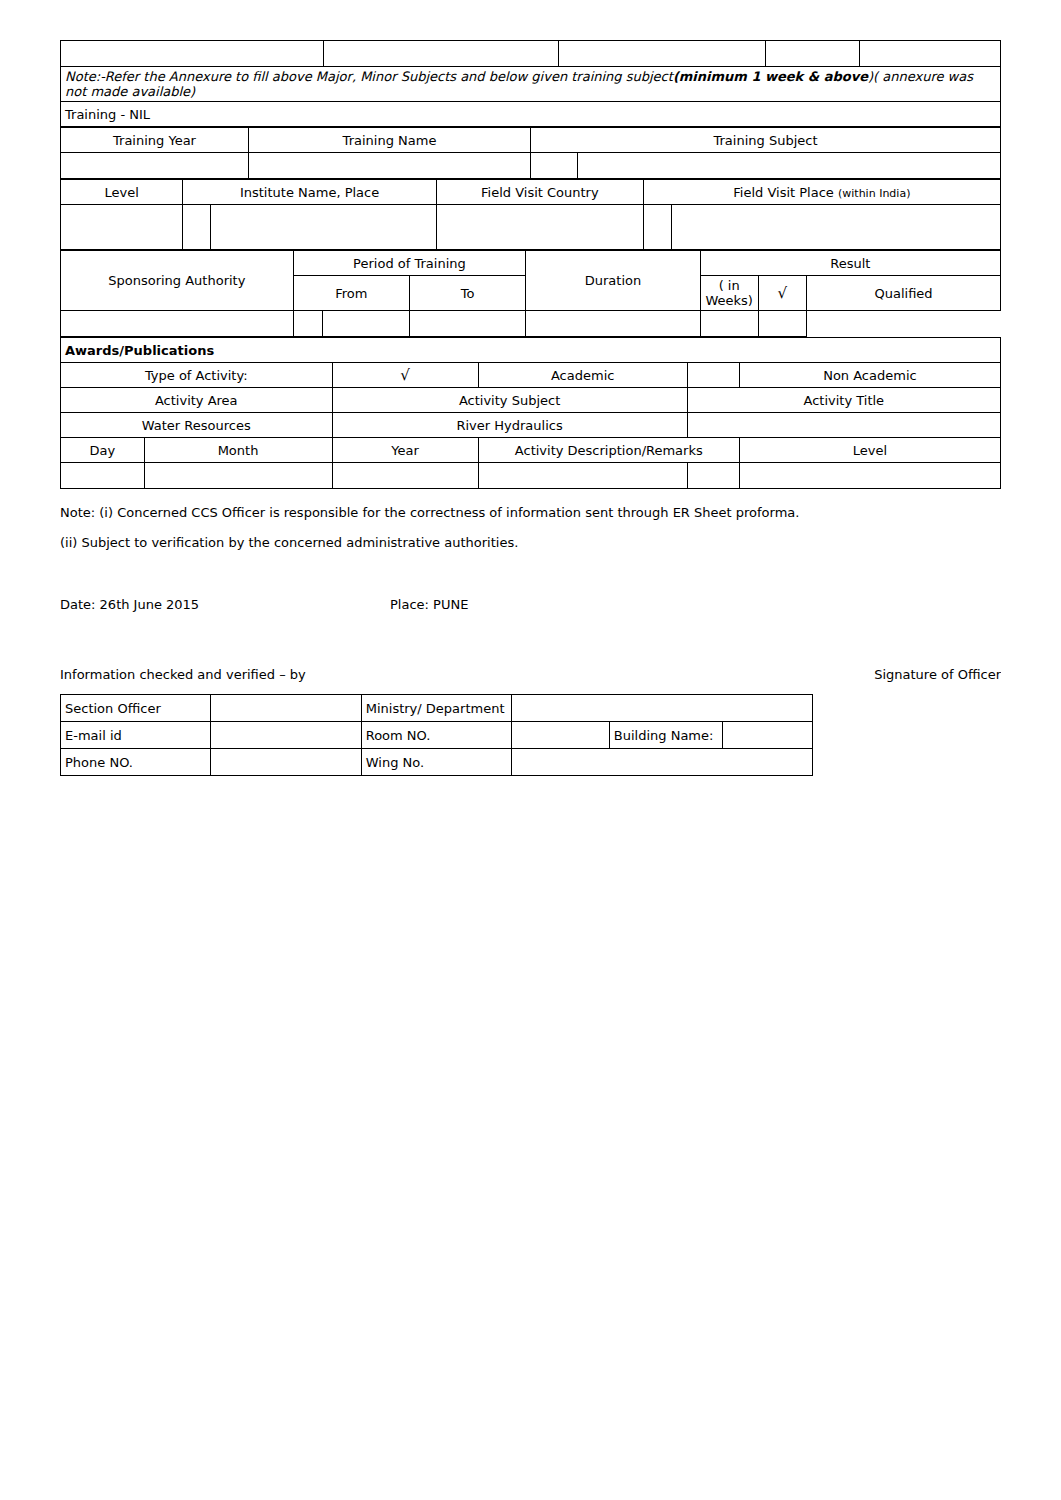| Note:-Refer the Annexure to fill above Major, Minor Subjects and below given training subject (minimum 1 week & above )( annexure was not made available) |
| Training - NIL |
| Training Year | Training Name | Training Subject |
| Level | Institute Name, Place | Field Visit Country | Field Visit Place (within India) |
| Sponsoring Authority | Period of Training | Duration | Result |
| From | To | ( in Weeks) | √ | Qualified |
| Awards/Publications |
| Type of Activity: | √ | Academic | | Non Academic |
| Activity Area | Activity Subject | Activity Title |
| Water Resources | River Hydraulics | |
| Day | Month | Year | Activity Description/Remarks | Level |
Note: (i) Concerned CCS Officer is responsible for the correctness of information sent through ER Sheet proforma.
(ii) Subject to verification by the concerned administrative authorities.
Date: 26th June 2015
Place: PUNE
Information checked and verified – by
Signature of Officer
| Section Officer | | Ministry/ Department | |
| E-mail id | | Room NO. | | Building Name: | |
| Phone NO. | | Wing No. | |